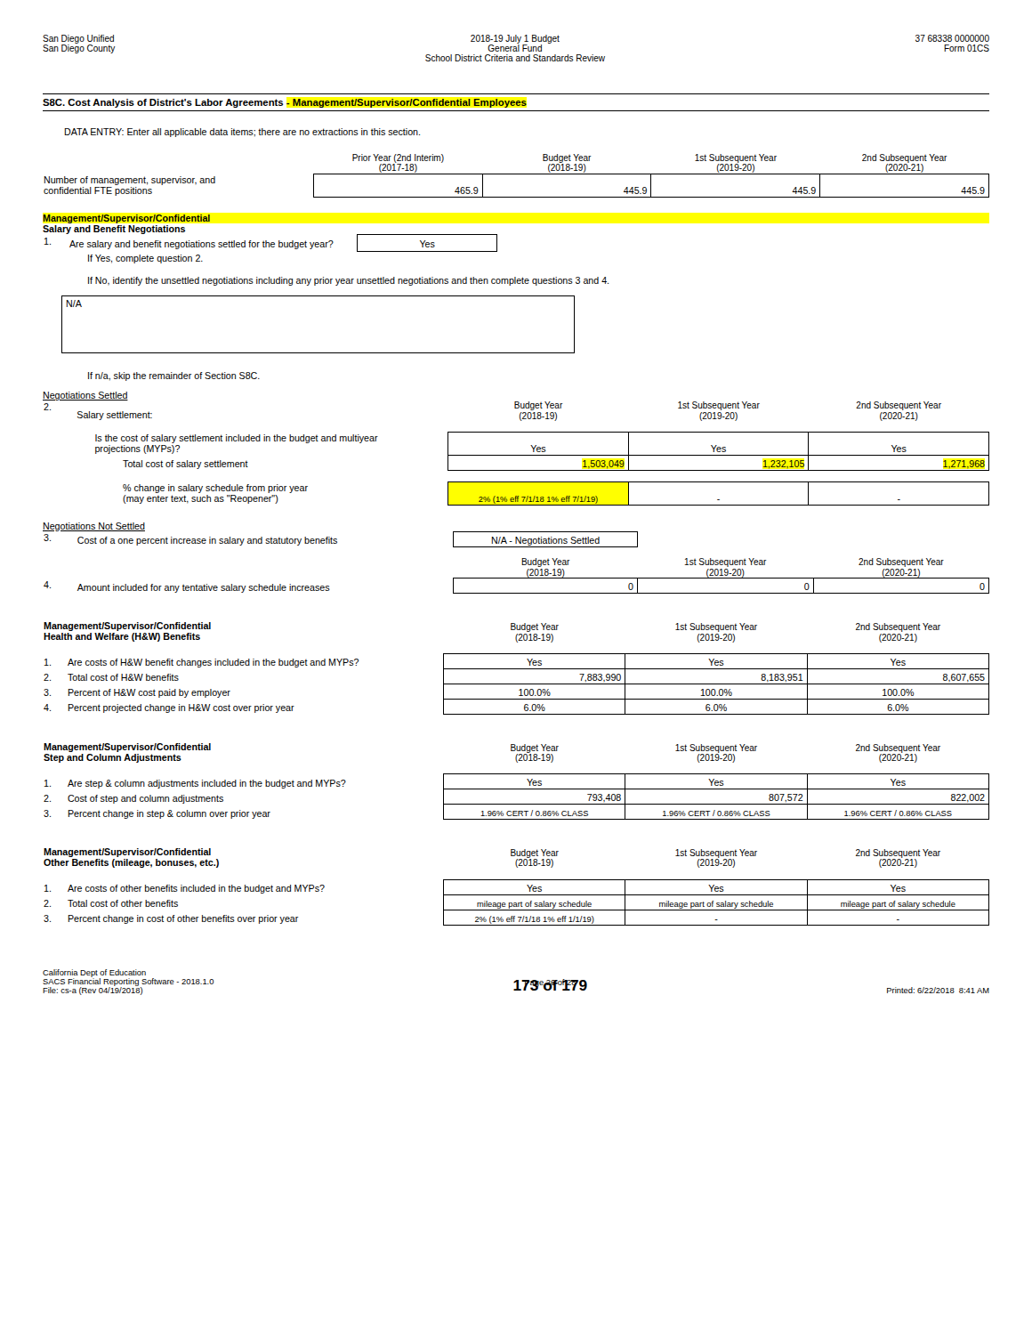San Diego Unified
San Diego County
2018-19 July 1 Budget
General Fund
School District Criteria and Standards Review
37 68338 0000000
Form 01CS
S8C. Cost Analysis of District's Labor Agreements - Management/Supervisor/Confidential Employees
DATA ENTRY: Enter all applicable data items; there are no extractions in this section.
| | Prior Year (2nd Interim) (2017-18) | Budget Year (2018-19) | 1st Subsequent Year (2019-20) | 2nd Subsequent Year (2020-21) |
| Number of management, supervisor, and confidential FTE positions | 465.9 | 445.9 | 445.9 | 445.9 |
Management/Supervisor/Confidential
Salary and Benefit Negotiations
| 1. | Are salary and benefit negotiations settled for the budget year? | Yes | |
| | If Yes, complete question 2. |
| | If No, identify the unsettled negotiations including any prior year unsettled negotiations and then complete questions 3 and 4. |
| N/A |
| | If n/a, skip the remainder of Section S8C. |
Negotiations Settled
| 2. | Salary settlement: | Budget Year (2018-19) | 1st Subsequent Year (2019-20) | 2nd Subsequent Year (2020-21) |
| | Is the cost of salary settlement included in the budget and multiyear projections (MYPs)? | Yes | Yes | Yes |
| | Total cost of salary settlement | 1,503,049 | 1,232,105 | 1,271,968 |
| | % change in salary schedule from prior year (may enter text, such as "Reopener") | 2% (1% eff 7/1/18 1% eff 7/1/19) | - | - |
Negotiations Not Settled
| 3. | Cost of a one percent increase in salary and statutory benefits | N/A - Negotiations Settled | | |
| | | Budget Year (2018-19) | 1st Subsequent Year (2019-20) | 2nd Subsequent Year (2020-21) |
| 4. | Amount included for any tentative salary schedule increases | 0 | 0 | 0 |
| Management/Supervisor/Confidential Health and Welfare (H&W) Benefits | Budget Year (2018-19) | 1st Subsequent Year (2019-20) | 2nd Subsequent Year (2020-21) |
| 1. Are costs of H&W benefit changes included in the budget and MYPs? | Yes | Yes | Yes |
| 2. Total cost of H&W benefits | 7,883,990 | 8,183,951 | 8,607,655 |
| 3. Percent of H&W cost paid by employer | 100.0% | 100.0% | 100.0% |
| 4. Percent projected change in H&W cost over prior year | 6.0% | 6.0% | 6.0% |
| Management/Supervisor/Confidential Step and Column Adjustments | Budget Year (2018-19) | 1st Subsequent Year (2019-20) | 2nd Subsequent Year (2020-21) |
| 1. Are step & column adjustments included in the budget and MYPs? | Yes | Yes | Yes |
| 2. Cost of step and column adjustments | 793,408 | 807,572 | 822,002 |
| 3. Percent change in step & column over prior year | 1.96% CERT / 0.86% CLASS | 1.96% CERT / 0.86% CLASS | 1.96% CERT / 0.86% CLASS |
| Management/Supervisor/Confidential Other Benefits (mileage, bonuses, etc.) | Budget Year (2018-19) | 1st Subsequent Year (2019-20) | 2nd Subsequent Year (2020-21) |
| 1. Are costs of other benefits included in the budget and MYPs? | Yes | Yes | Yes |
| 2. Total cost of other benefits | mileage part of salary schedule | mileage part of salary schedule | mileage part of salary schedule |
| 3. Percent change in cost of other benefits over prior year | 2% (1% eff 7/1/18 1% eff 1/1/19) | - | - |
California Dept of Education
SACS Financial Reporting Software - 2018.1.0
File: cs-a (Rev 04/19/2018)
173 of 179
Page 26 of 28
Printed: 6/22/2018 8:41 AM